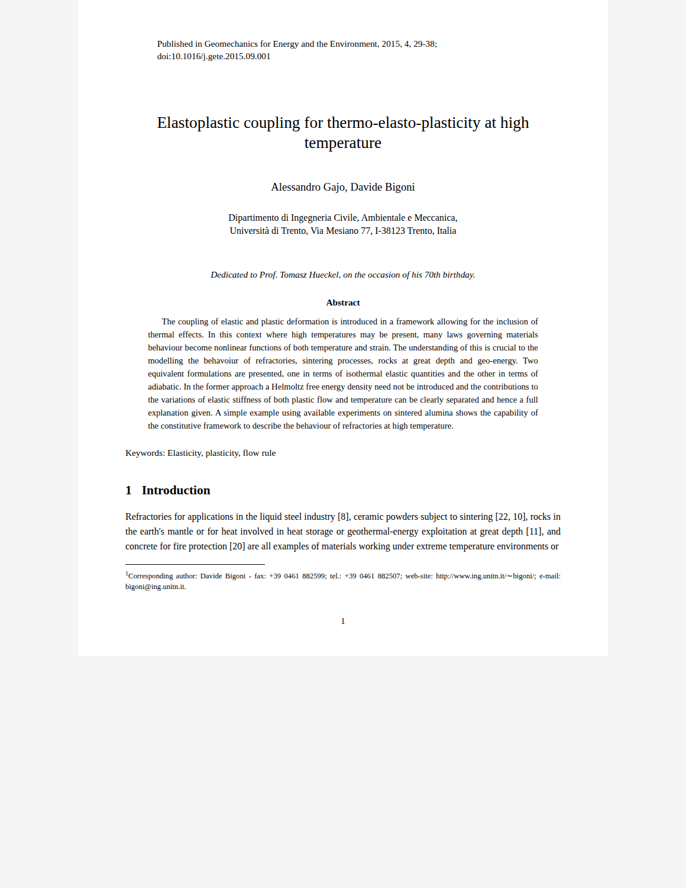Published in Geomechanics for Energy and the Environment, 2015, 4, 29-38;
doi:10.1016/j.gete.2015.09.001
Elastoplastic coupling for thermo-elasto-plasticity at high temperature
Alessandro Gajo, Davide Bigoni
Dipartimento di Ingegneria Civile, Ambientale e Meccanica,
Università di Trento, Via Mesiano 77, I-38123 Trento, Italia
Dedicated to Prof. Tomasz Hueckel, on the occasion of his 70th birthday.
Abstract
The coupling of elastic and plastic deformation is introduced in a framework allowing for the inclusion of thermal effects. In this context where high temperatures may be present, many laws governing materials behaviour become nonlinear functions of both temperature and strain. The understanding of this is crucial to the modelling the behavoiur of refractories, sintering processes, rocks at great depth and geo-energy. Two equivalent formulations are presented, one in terms of isothermal elastic quantities and the other in terms of adiabatic. In the former approach a Helmoltz free energy density need not be introduced and the contributions to the variations of elastic stiffness of both plastic flow and temperature can be clearly separated and hence a full explanation given. A simple example using available experiments on sintered alumina shows the capability of the constitutive framework to describe the behaviour of refractories at high temperature.
Keywords: Elasticity, plasticity, flow rule
1 Introduction
Refractories for applications in the liquid steel industry [8], ceramic powders subject to sintering [22, 10], rocks in the earth's mantle or for heat involved in heat storage or geothermal-energy exploitation at great depth [11], and concrete for fire protection [20] are all examples of materials working under extreme temperature environments or
1Corresponding author: Davide Bigoni - fax: +39 0461 882599; tel.: +39 0461 882507; web-site: http://www.ing.unitn.it/∼bigoni/; e-mail: bigoni@ing.unitn.it.
1